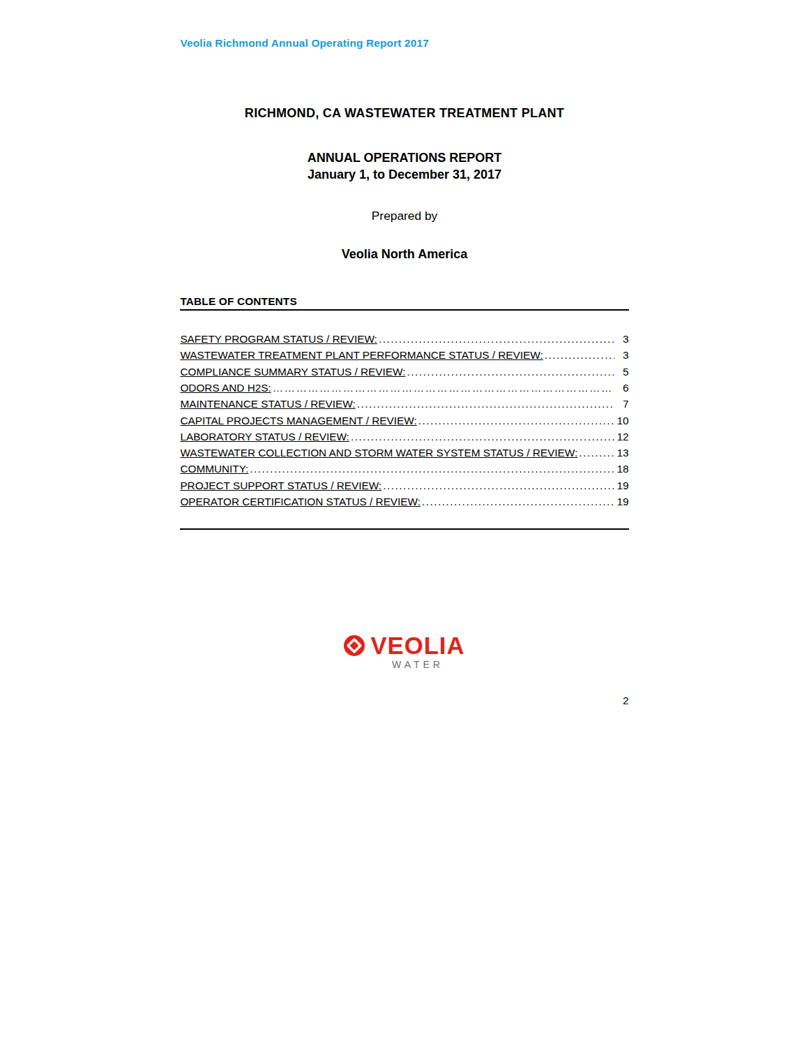Veolia Richmond Annual Operating Report 2017
RICHMOND, CA WASTEWATER TREATMENT PLANT
ANNUAL OPERATIONS REPORT
January 1, to December 31, 2017
Prepared by
Veolia North America
TABLE OF CONTENTS
SAFETY PROGRAM STATUS / REVIEW:............................................................................. 3
WASTEWATER TREATMENT PLANT PERFORMANCE STATUS / REVIEW:..................... 3
COMPLIANCE SUMMARY STATUS / REVIEW:................................................................ 5
ODORS AND H2S:…………………………………………………………………………………6
MAINTENANCE STATUS / REVIEW:................................................................................ 7
CAPITAL PROJECTS MANAGEMENT / REVIEW:........................................................... 10
LABORATORY STATUS / REVIEW:................................................................................ 12
WASTEWATER COLLECTION AND STORM WATER SYSTEM STATUS / REVIEW:......... 13
COMMUNITY:......................................................................................................... 18
PROJECT SUPPORT STATUS / REVIEW:..................................................................... 19
OPERATOR CERTIFICATION STATUS / REVIEW:......................................................... 19
VEOLIA
WATER
2